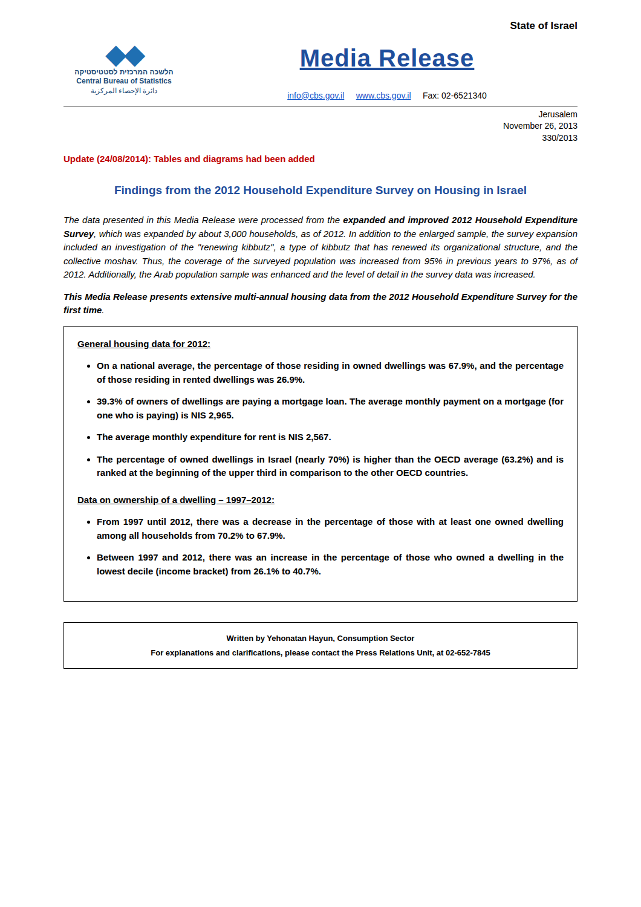State of Israel
◆◆
הלשכה המרכזית לסטטיסטיקה
Central Bureau of Statistics
دائرة الإحصاء المركزية
Media Release
info@cbs.gov.il www.cbs.gov.il Fax: 02-6521340
Jerusalem
November 26, 2013
330/2013
Update (24/08/2014): Tables and diagrams had been added
Findings from the 2012 Household Expenditure Survey on Housing in Israel
The data presented in this Media Release were processed from the expanded and improved 2012 Household Expenditure Survey, which was expanded by about 3,000 households, as of 2012. In addition to the enlarged sample, the survey expansion included an investigation of the "renewing kibbutz", a type of kibbutz that has renewed its organizational structure, and the collective moshav. Thus, the coverage of the surveyed population was increased from 95% in previous years to 97%, as of 2012. Additionally, the Arab population sample was enhanced and the level of detail in the survey data was increased.
This Media Release presents extensive multi-annual housing data from the 2012 Household Expenditure Survey for the first time.
General housing data for 2012:
On a national average, the percentage of those residing in owned dwellings was 67.9%, and the percentage of those residing in rented dwellings was 26.9%.
39.3% of owners of dwellings are paying a mortgage loan. The average monthly payment on a mortgage (for one who is paying) is NIS 2,965.
The average monthly expenditure for rent is NIS 2,567.
The percentage of owned dwellings in Israel (nearly 70%) is higher than the OECD average (63.2%) and is ranked at the beginning of the upper third in comparison to the other OECD countries.
Data on ownership of a dwelling – 1997–2012:
From 1997 until 2012, there was a decrease in the percentage of those with at least one owned dwelling among all households from 70.2% to 67.9%.
Between 1997 and 2012, there was an increase in the percentage of those who owned a dwelling in the lowest decile (income bracket) from 26.1% to 40.7%.
Written by Yehonatan Hayun, Consumption Sector
For explanations and clarifications, please contact the Press Relations Unit, at 02-652-7845